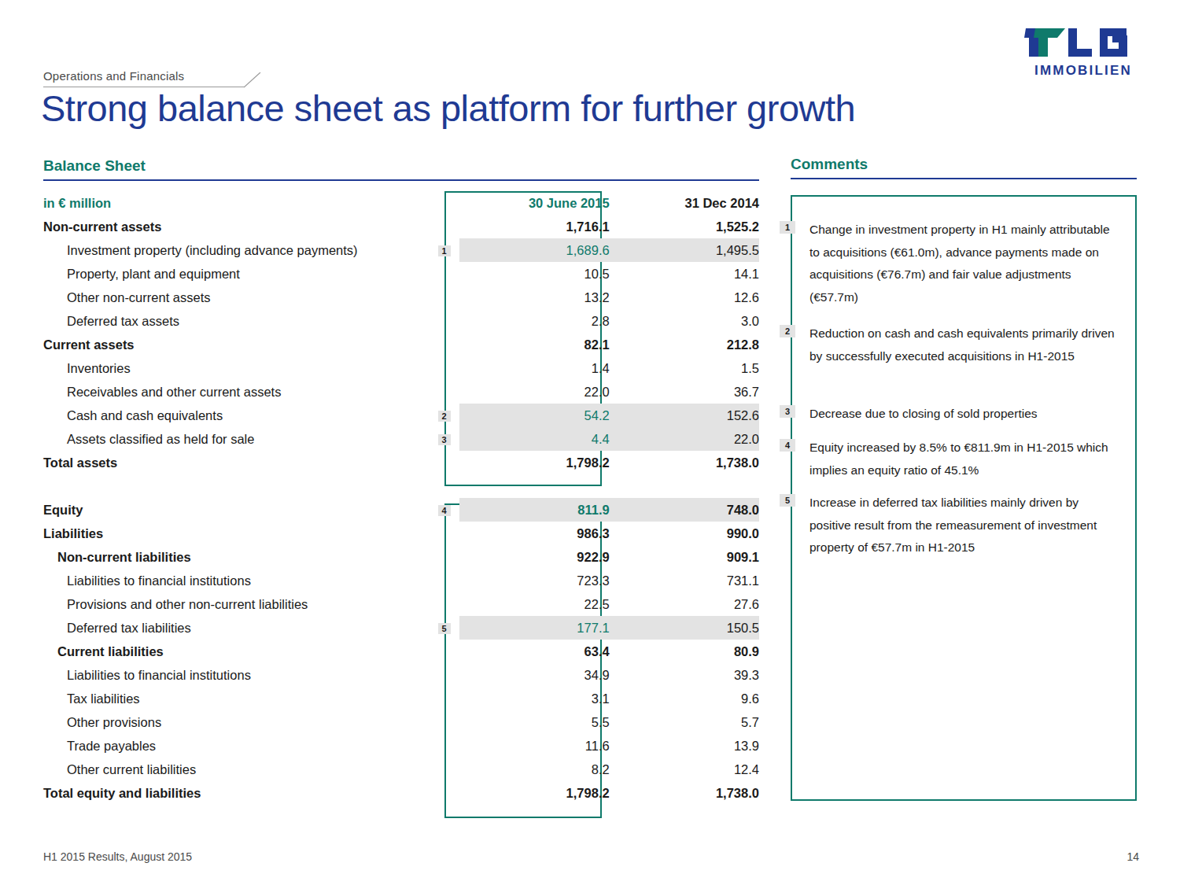IMMOBILIEN
Operations and Financials
Strong balance sheet as platform for further growth
Balance Sheet
Comments
| in € million | | 30 June 2015 | 31 Dec 2014 |
| Non-current assets | | 1,716.1 | 1,525.2 |
| Investment property (including advance payments) | 1 | 1,689.6 | 1,495.5 |
| Property, plant and equipment | | 10.5 | 14.1 |
| Other non-current assets | | 13.2 | 12.6 |
| Deferred tax assets | | 2.8 | 3.0 |
| Current assets | | 82.1 | 212.8 |
| Inventories | | 1.4 | 1.5 |
| Receivables and other current assets | | 22.0 | 36.7 |
| Cash and cash equivalents | 2 | 54.2 | 152.6 |
| Assets classified as held for sale | 3 | 4.4 | 22.0 |
| Total assets | | 1,798.2 | 1,738.0 |
| Equity | 4 | 811.9 | 748.0 |
| Liabilities | | 986.3 | 990.0 |
| Non-current liabilities | | 922.9 | 909.1 |
| Liabilities to financial institutions | | 723.3 | 731.1 |
| Provisions and other non-current liabilities | | 22.5 | 27.6 |
| Deferred tax liabilities | 5 | 177.1 | 150.5 |
| Current liabilities | | 63.4 | 80.9 |
| Liabilities to financial institutions | | 34.9 | 39.3 |
| Tax liabilities | | 3.1 | 9.6 |
| Other provisions | | 5.5 | 5.7 |
| Trade payables | | 11.6 | 13.9 |
| Other current liabilities | | 8.2 | 12.4 |
| Total equity and liabilities | | 1,798.2 | 1,738.0 |
1 Change in investment property in H1 mainly attributable to acquisitions (€61.0m), advance payments made on acquisitions (€76.7m) and fair value adjustments (€57.7m)
2 Reduction on cash and cash equivalents primarily driven by successfully executed acquisitions in H1-2015
3 Decrease due to closing of sold properties
4 Equity increased by 8.5% to €811.9m in H1-2015 which implies an equity ratio of 45.1%
5 Increase in deferred tax liabilities mainly driven by positive result from the remeasurement of investment property of €57.7m in H1-2015
H1 2015 Results, August 2015
14